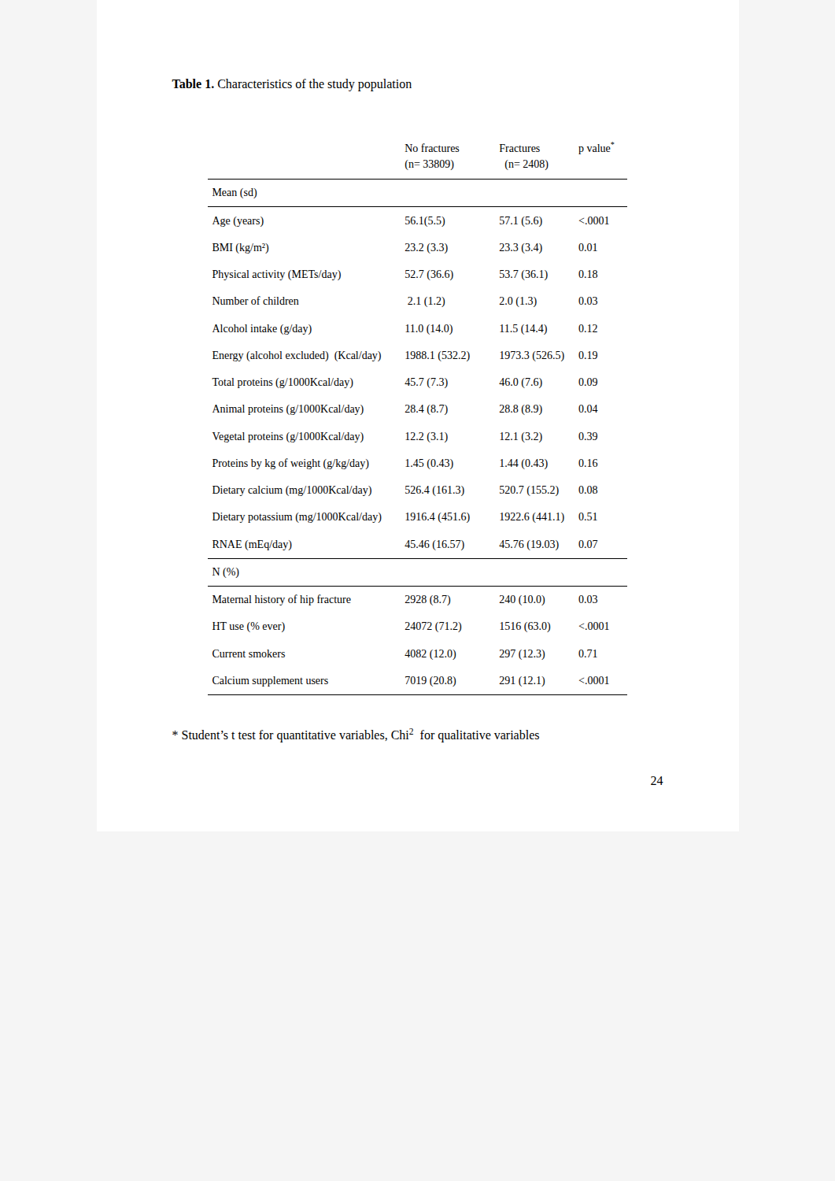Table 1. Characteristics of the study population
| | No fractures | Fractures | p value * |
| | (n= 33809) | (n= 2408) | |
| Mean (sd) | | | |
| Age (years) | 56.1(5.5) | 57.1 (5.6) | <.0001 |
| BMI (kg/m²) | 23.2 (3.3) | 23.3 (3.4) | 0.01 |
| Physical activity (METs/day) | 52.7 (36.6) | 53.7 (36.1) | 0.18 |
| Number of children | 2.1 (1.2) | 2.0 (1.3) | 0.03 |
| Alcohol intake (g/day) | 11.0 (14.0) | 11.5 (14.4) | 0.12 |
| Energy (alcohol excluded) (Kcal/day) | 1988.1 (532.2) | 1973.3 (526.5) | 0.19 |
| Total proteins (g/1000Kcal/day) | 45.7 (7.3) | 46.0 (7.6) | 0.09 |
| Animal proteins (g/1000Kcal/day) | 28.4 (8.7) | 28.8 (8.9) | 0.04 |
| Vegetal proteins (g/1000Kcal/day) | 12.2 (3.1) | 12.1 (3.2) | 0.39 |
| Proteins by kg of weight (g/kg/day) | 1.45 (0.43) | 1.44 (0.43) | 0.16 |
| Dietary calcium (mg/1000Kcal/day) | 526.4 (161.3) | 520.7 (155.2) | 0.08 |
| Dietary potassium (mg/1000Kcal/day) | 1916.4 (451.6) | 1922.6 (441.1) | 0.51 |
| RNAE (mEq/day) | 45.46 (16.57) | 45.76 (19.03) | 0.07 |
| N (%) | | | |
| Maternal history of hip fracture | 2928 (8.7) | 240 (10.0) | 0.03 |
| HT use (% ever) | 24072 (71.2) | 1516 (63.0) | <.0001 |
| Current smokers | 4082 (12.0) | 297 (12.3) | 0.71 |
| Calcium supplement users | 7019 (20.8) | 291 (12.1) | <.0001 |
* Student’s t test for quantitative variables, Chi2 for qualitative variables
24